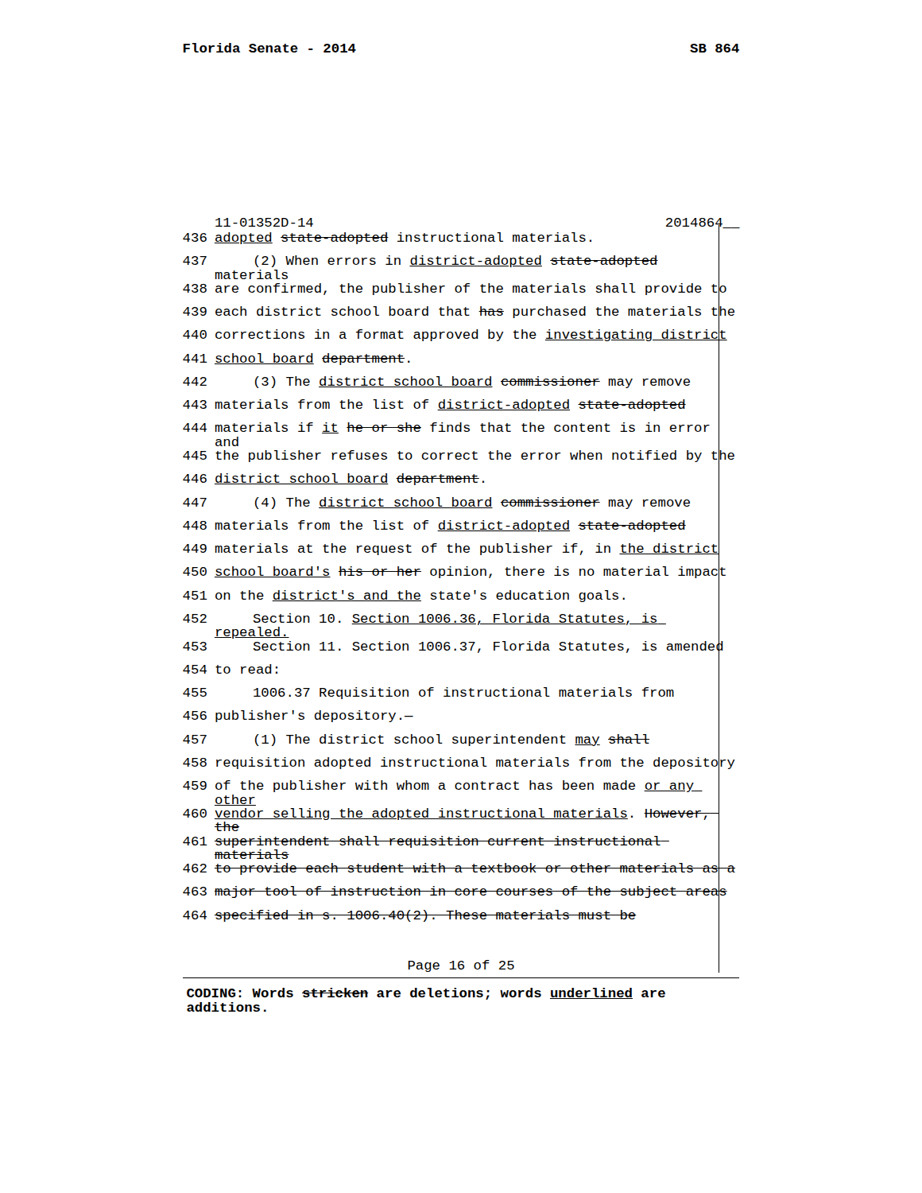Florida Senate - 2014 SB 864
11-01352D-14 2014864__
436 adopted state-adopted instructional materials.
437 (2) When errors in district-adopted state-adopted materials
438 are confirmed, the publisher of the materials shall provide to
439 each district school board that has purchased the materials the
440 corrections in a format approved by the investigating district
441 school board department.
442 (3) The district school board commissioner may remove
443 materials from the list of district-adopted state-adopted
444 materials if it he or she finds that the content is in error and
445 the publisher refuses to correct the error when notified by the
446 district school board department.
447 (4) The district school board commissioner may remove
448 materials from the list of district-adopted state-adopted
449 materials at the request of the publisher if, in the district
450 school board's his or her opinion, there is no material impact
451 on the district's and the state's education goals.
452 Section 10. Section 1006.36, Florida Statutes, is repealed.
453 Section 11. Section 1006.37, Florida Statutes, is amended
454 to read:
455 1006.37 Requisition of instructional materials from
456 publisher's depository.—
457 (1) The district school superintendent may shall
458 requisition adopted instructional materials from the depository
459 of the publisher with whom a contract has been made or any other
460 vendor selling the adopted instructional materials. However, the
461 superintendent shall requisition current instructional materials
462 to provide each student with a textbook or other materials as a
463 major tool of instruction in core courses of the subject areas
464 specified in s. 1006.40(2). These materials must be
Page 16 of 25
CODING: Words stricken are deletions; words underlined are additions.